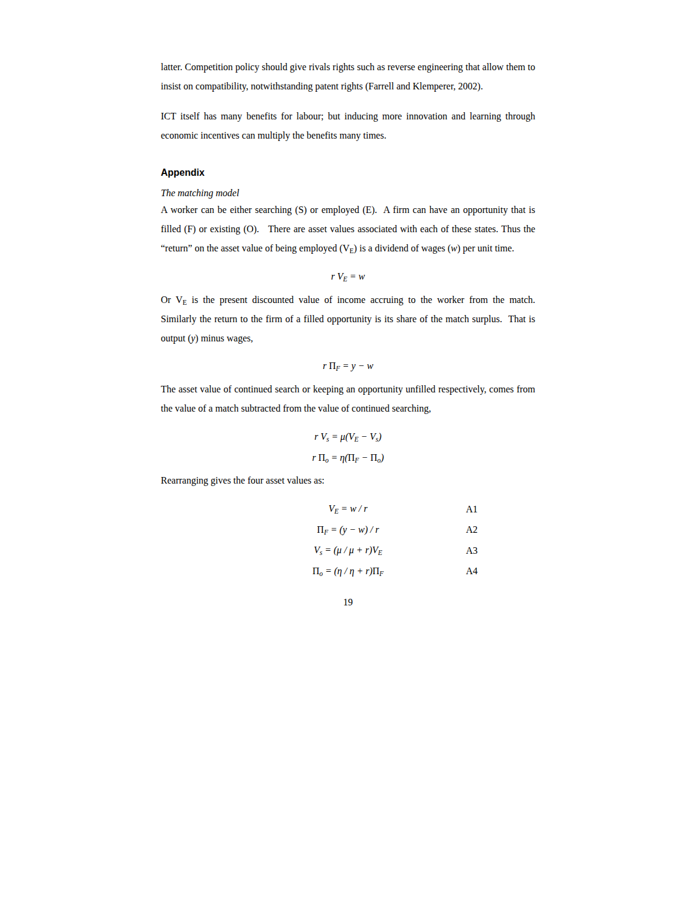latter. Competition policy should give rivals rights such as reverse engineering that allow them to insist on compatibility, notwithstanding patent rights (Farrell and Klemperer, 2002).
ICT itself has many benefits for labour; but inducing more innovation and learning through economic incentives can multiply the benefits many times.
Appendix
The matching model
A worker can be either searching (S) or employed (E). A firm can have an opportunity that is filled (F) or existing (O). There are asset values associated with each of these states. Thus the “return” on the asset value of being employed (VE) is a dividend of wages (w) per unit time.
r VE = w
Or VE is the present discounted value of income accruing to the worker from the match. Similarly the return to the firm of a filled opportunity is its share of the match surplus. That is output (y) minus wages,
r ΠF = y − w
The asset value of continued search or keeping an opportunity unfilled respectively, comes from the value of a match subtracted from the value of continued searching,
r Vs = μ(VE − Vs)
r Πo = η(ΠF − Πo)
Rearranging gives the four asset values as:
VE = w / r A1
ΠF = (y − w) / r A2
Vs = (μ / μ + r)VE A3
Πo = (η / η + r)ΠF A4
19